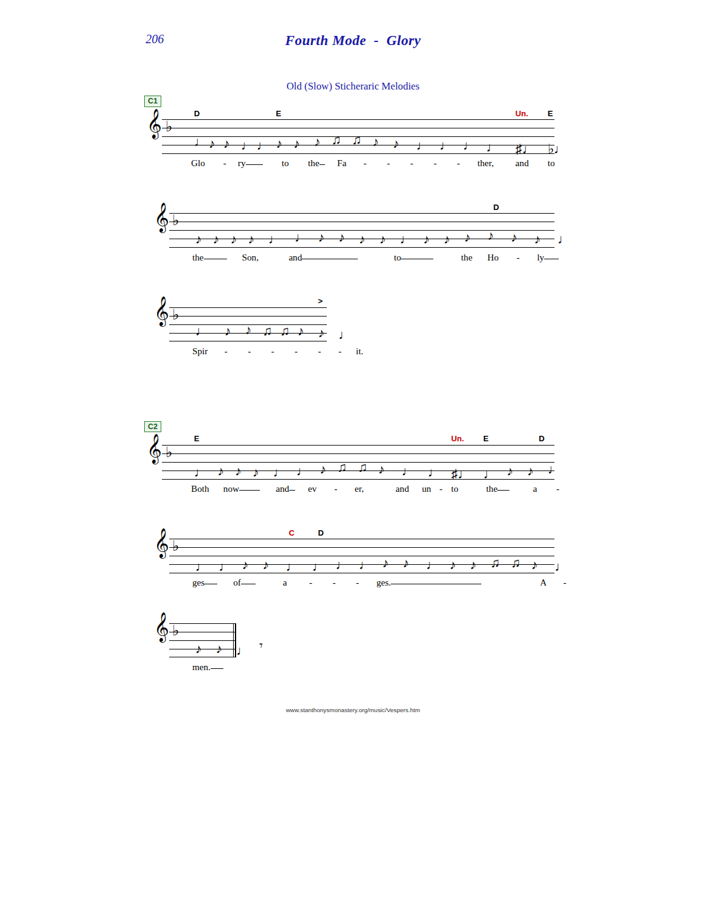206
Fourth Mode - Glory
Old (Slow) Sticheraric Melodies
C1
D E Un. E
𝄞
♭
♩ ♪ ♪ ♩ ♩ ♪ ♪ ♪ ♫ ♫ ♪ ♪ ♩ ♩ ♩ ♩ ♯♩ ♭♩
Glo - ry to the Fa - - - - - ther, and to
D
𝄞
♭
♪ ♪ ♪ ♪ ♩ ♩ ♪ ♪ ♪ ♪ ♩ ♪ ♪ ♪ ♪ ♪ ♪ ♩
the Son, and to the Ho - ly
>
𝄞
♭
♩ ♪ ♪ ♫ ♫ ♪ ♪ ♩
Spir - - - - - - it.
C2
E Un. E D
𝄞
♭
♩ ♪ ♪ ♪ ♩ ♩ ♪ ♫ ♫ ♪ ♩ ♩ ♯♩ ♩ ♪ ♪ ♩
Both now and ev - er, and un - to the a -
C D
𝄞
♭
♩ ♩ ♪ ♪ ♩ ♩ ♩ ♩ ♪ ♪ ♩ ♪ ♪ ♫ ♫ ♪ ♩
ges of a - - - ges. A -
𝄞
♭
♪ ♪ ♩ 𝄾
men.
www.stanthonysmonastery.org/music/Vespers.htm